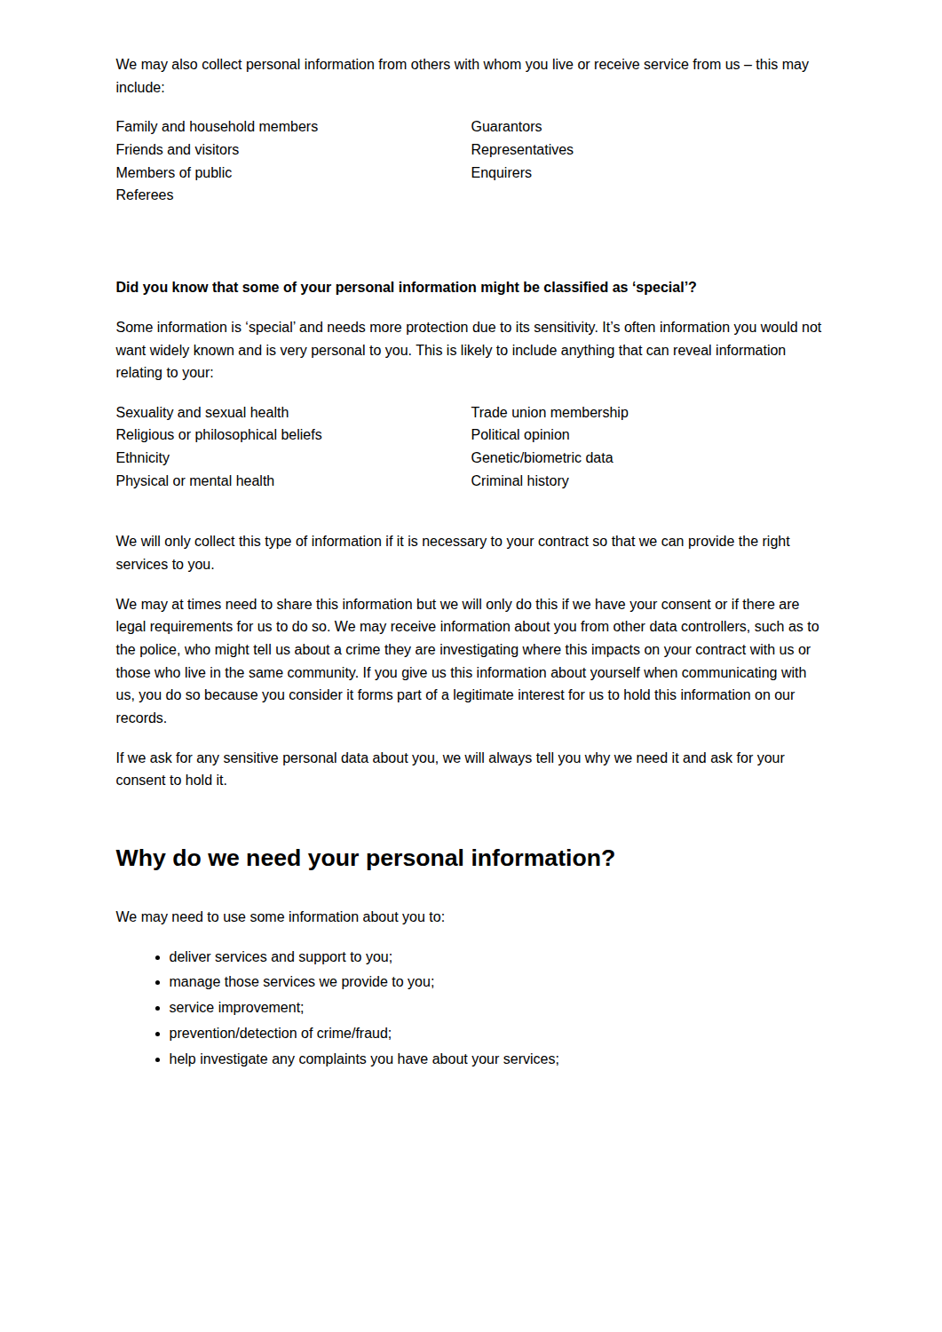We may also collect personal information from others with whom you live or receive service from us – this may include:
Family and household members
Friends and visitors
Members of public
Referees
Guarantors
Representatives
Enquirers
Did you know that some of your personal information might be classified as ‘special’?
Some information is ‘special’ and needs more protection due to its sensitivity. It’s often information you would not want widely known and is very personal to you. This is likely to include anything that can reveal information relating to your:
Sexuality and sexual health
Religious or philosophical beliefs
Ethnicity
Physical or mental health
Trade union membership
Political opinion
Genetic/biometric data
Criminal history
We will only collect this type of information if it is necessary to your contract so that we can provide the right services to you.
We may at times need to share this information but we will only do this if we have your consent or if there are legal requirements for us to do so. We may receive information about you from other data controllers, such as to the police, who might tell us about a crime they are investigating where this impacts on your contract with us or those who live in the same community. If you give us this information about yourself when communicating with us, you do so because you consider it forms part of a legitimate interest for us to hold this information on our records.
If we ask for any sensitive personal data about you, we will always tell you why we need it and ask for your consent to hold it.
Why do we need your personal information?
We may need to use some information about you to:
deliver services and support to you;
manage those services we provide to you;
service improvement;
prevention/detection of crime/fraud;
help investigate any complaints you have about your services;